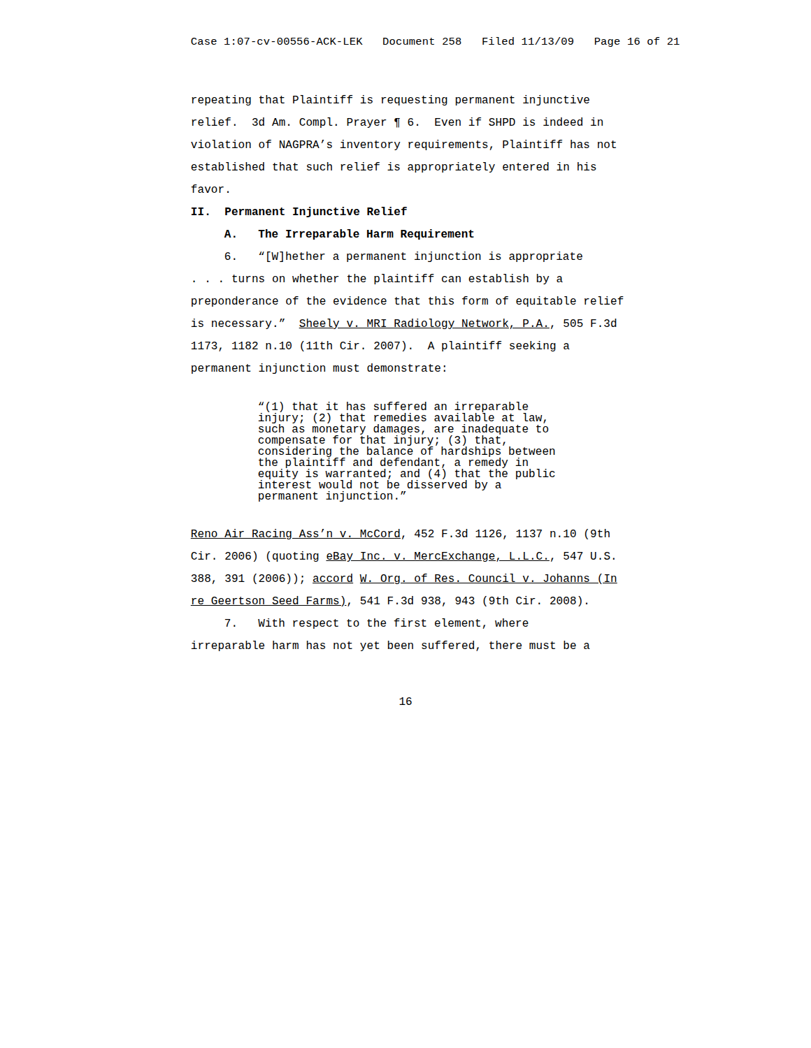Case 1:07-cv-00556-ACK-LEK Document 258 Filed 11/13/09 Page 16 of 21
repeating that Plaintiff is requesting permanent injunctive
relief. 3d Am. Compl. Prayer ¶ 6. Even if SHPD is indeed in
violation of NAGPRA’s inventory requirements, Plaintiff has not
established that such relief is appropriately entered in his
favor.
II. Permanent Injunctive Relief
A. The Irreparable Harm Requirement
6. “[W]hether a permanent injunction is appropriate
. . . turns on whether the plaintiff can establish by a
preponderance of the evidence that this form of equitable relief
is necessary.” Sheely v. MRI Radiology Network, P.A., 505 F.3d
1173, 1182 n.10 (11th Cir. 2007). A plaintiff seeking a
permanent injunction must demonstrate:
“(1) that it has suffered an irreparable
injury; (2) that remedies available at law,
such as monetary damages, are inadequate to
compensate for that injury; (3) that,
considering the balance of hardships between
the plaintiff and defendant, a remedy in
equity is warranted; and (4) that the public
interest would not be disserved by a
permanent injunction.”
Reno Air Racing Ass’n v. McCord, 452 F.3d 1126, 1137 n.10 (9th
Cir. 2006) (quoting eBay Inc. v. MercExchange, L.L.C., 547 U.S.
388, 391 (2006)); accord W. Org. of Res. Council v. Johanns (In
re Geertson Seed Farms), 541 F.3d 938, 943 (9th Cir. 2008).
7. With respect to the first element, where
irreparable harm has not yet been suffered, there must be a
16